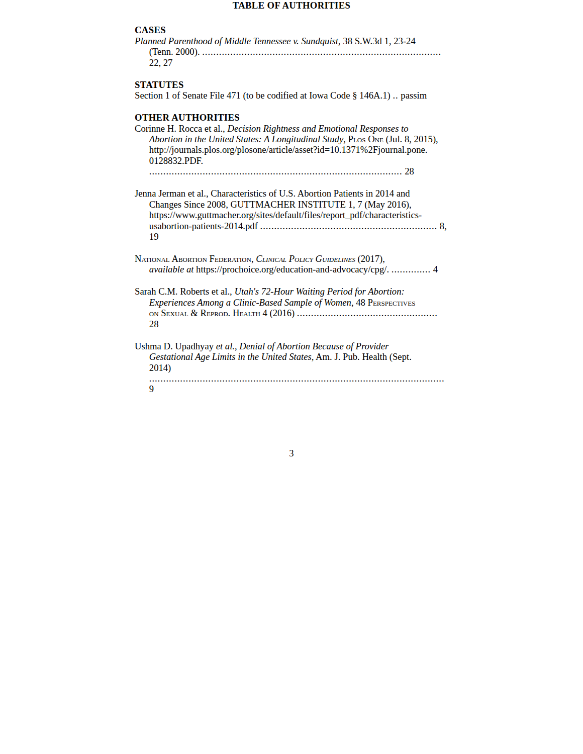TABLE OF AUTHORITIES
CASES
Planned Parenthood of Middle Tennessee v. Sundquist, 38 S.W.3d 1, 23-24
(Tenn. 2000). ..................................................................................... 22, 27
STATUTES
Section 1 of Senate File 471 (to be codified at Iowa Code § 146A.1) .. passim
OTHER AUTHORITIES
Corinne H. Rocca et al., Decision Rightness and Emotional Responses to
Abortion in the United States: A Longitudinal Study, Plos One (Jul. 8, 2015),
http://journals.plos.org/plosone/article/asset?id=10.1371%2Fjournal.pone.
0128832.PDF. .......................................................................................... 28
Jenna Jerman et al., Characteristics of U.S. Abortion Patients in 2014 and
Changes Since 2008, GUTTMACHER INSTITUTE 1, 7 (May 2016),
https://www.guttmacher.org/sites/default/files/report_pdf/characteristics-
usabortion-patients-2014.pdf ............................................................... 8, 19
National Abortion Federation, Clinical Policy Guidelines (2017),
available at https://prochoice.org/education-and-advocacy/cpg/. .............. 4
Sarah C.M. Roberts et al., Utah's 72-Hour Waiting Period for Abortion:
Experiences Among a Clinic-Based Sample of Women, 48 Perspectives
on Sexual & Reprod. Health 4 (2016) .................................................. 28
Ushma D. Upadhyay et al., Denial of Abortion Because of Provider
Gestational Age Limits in the United States, Am. J. Pub. Health (Sept.
2014) ......................................................................................................... 9
3